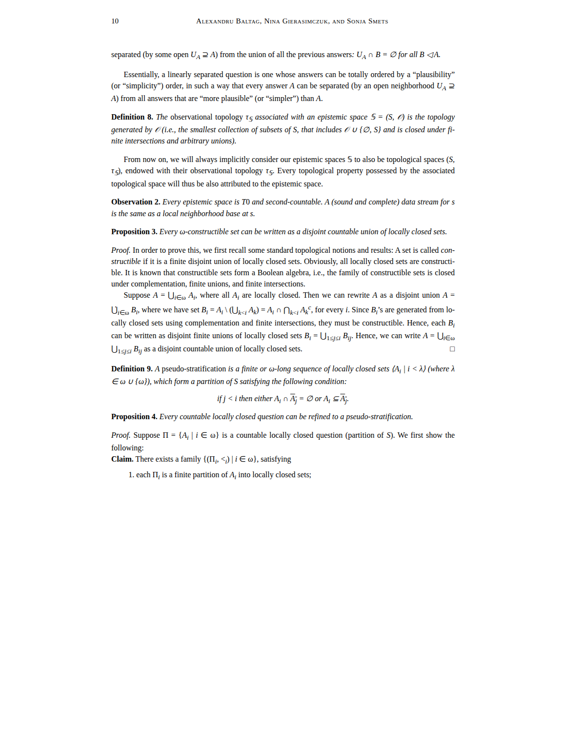10 Alexandru Baltag, Nina Gierasimczuk, and Sonja Smets
separated (by some open UA ⊇ A) from the union of all the previous answers: UA ∩ B = ∅ for all B ◁ A.
Essentially, a linearly separated question is one whose answers can be totally ordered by a “plausibility” (or “simplicity”) order, in such a way that every answer A can be separated (by an open neighborhood UA ⊇ A) from all answers that are “more plausible” (or “simpler”) than A.
Definition 8. The observational topology τ𝕊 associated with an epistemic space 𝕊 = (S, 𝒪) is the topology generated by 𝒪 (i.e., the smallest collection of subsets of S, that includes 𝒪 ∪ {∅, S} and is closed under finite intersections and arbitrary unions).
From now on, we will always implicitly consider our epistemic spaces 𝕊 to also be topological spaces (S, τ𝕊), endowed with their observational topology τ𝕊. Every topological property possessed by the associated topological space will thus be also attributed to the epistemic space.
Observation 2. Every epistemic space is T0 and second-countable. A (sound and complete) data stream for s is the same as a local neighborhood base at s.
Proposition 3. Every ω-constructible set can be written as a disjoint countable union of locally closed sets.
Proof. In order to prove this, we first recall some standard topological notions and results: A set is called constructible if it is a finite disjoint union of locally closed sets. Obviously, all locally closed sets are constructible. It is known that constructible sets form a Boolean algebra, i.e., the family of constructible sets is closed under complementation, finite unions, and finite intersections.
Suppose A = ⋃i∈ω Ai, where all Ai are locally closed. Then we can rewrite A as a disjoint union A = ⋃̇i∈ω Bi, where we have set Bi = Ai \ (⋃k<i Ak) = Ai ∩ ⋂k<i Akc, for every i. Since Bi’s are generated from locally closed sets using complementation and finite intersections, they must be constructible. Hence, each Bi can be written as disjoint finite unions of locally closed sets Bi = ⋃1≤j≤i Bij. Hence, we can write A = ⋃i∈ω ⋃1≤j≤i Bij as a disjoint countable union of locally closed sets. □
Definition 9. A pseudo-stratification is a finite or ω-long sequence of locally closed sets ⟨Ai | i < λ⟩ (where λ ∈ ω ∪ {ω}), which form a partition of S satisfying the following condition:
if j < i then either Ai ∩ Aj = ∅ or Ai ⊆ Aj.
Proposition 4. Every countable locally closed question can be refined to a pseudo-stratification.
Proof. Suppose Π = {Ai | i ∈ ω} is a countable locally closed question (partition of S). We first show the following:
Claim. There exists a family {(Πi, <i) | i ∈ ω}, satisfying
each Πi is a finite partition of Ai into locally closed sets;